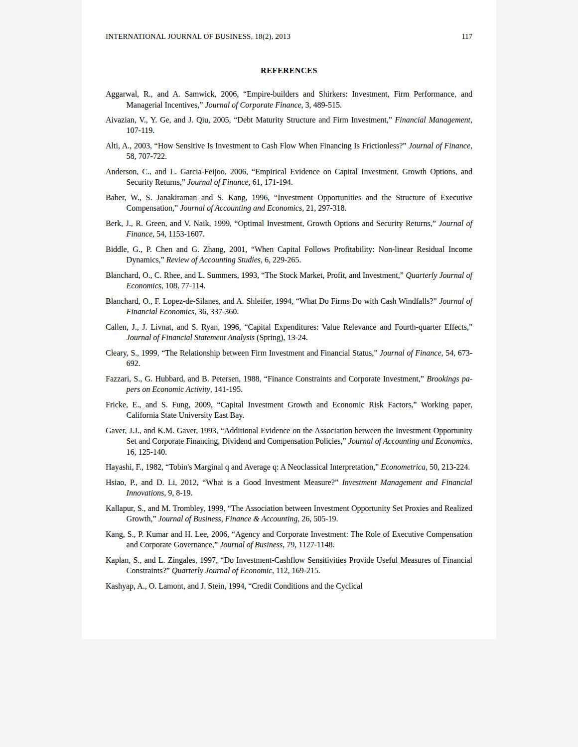INTERNATIONAL JOURNAL OF BUSINESS, 18(2), 2013 117
REFERENCES
Aggarwal, R., and A. Samwick, 2006, “Empire-builders and Shirkers: Investment, Firm Performance, and Managerial Incentives,” Journal of Corporate Finance, 3, 489-515.
Aivazian, V., Y. Ge, and J. Qiu, 2005, “Debt Maturity Structure and Firm Investment,” Financial Management, 107-119.
Alti, A., 2003, “How Sensitive Is Investment to Cash Flow When Financing Is Frictionless?” Journal of Finance, 58, 707-722.
Anderson, C., and L. Garcia-Feijoo, 2006, “Empirical Evidence on Capital Investment, Growth Options, and Security Returns,” Journal of Finance, 61, 171-194.
Baber, W., S. Janakiraman and S. Kang, 1996, “Investment Opportunities and the Structure of Executive Compensation,” Journal of Accounting and Economics, 21, 297-318.
Berk, J., R. Green, and V. Naik, 1999, “Optimal Investment, Growth Options and Security Returns,” Journal of Finance, 54, 1153-1607.
Biddle, G., P. Chen and G. Zhang, 2001, “When Capital Follows Profitability: Non-linear Residual Income Dynamics,” Review of Accounting Studies, 6, 229-265.
Blanchard, O., C. Rhee, and L. Summers, 1993, “The Stock Market, Profit, and Investment,” Quarterly Journal of Economics, 108, 77-114.
Blanchard, O., F. Lopez-de-Silanes, and A. Shleifer, 1994, “What Do Firms Do with Cash Windfalls?” Journal of Financial Economics, 36, 337-360.
Callen, J., J. Livnat, and S. Ryan, 1996, “Capital Expenditures: Value Relevance and Fourth-quarter Effects,” Journal of Financial Statement Analysis (Spring), 13-24.
Cleary, S., 1999, “The Relationship between Firm Investment and Financial Status,” Journal of Finance, 54, 673-692.
Fazzari, S., G. Hubbard, and B. Petersen, 1988, “Finance Constraints and Corporate Investment,” Brookings papers on Economic Activity, 141-195.
Fricke, E., and S. Fung, 2009, “Capital Investment Growth and Economic Risk Factors,” Working paper, California State University East Bay.
Gaver, J.J., and K.M. Gaver, 1993, “Additional Evidence on the Association between the Investment Opportunity Set and Corporate Financing, Dividend and Compensation Policies,” Journal of Accounting and Economics, 16, 125-140.
Hayashi, F., 1982, “Tobin's Marginal q and Average q: A Neoclassical Interpretation,” Econometrica, 50, 213-224.
Hsiao, P., and D. Li, 2012, “What is a Good Investment Measure?” Investment Management and Financial Innovations, 9, 8-19.
Kallapur, S., and M. Trombley, 1999, “The Association between Investment Opportunity Set Proxies and Realized Growth,” Journal of Business, Finance & Accounting, 26, 505-19.
Kang, S., P. Kumar and H. Lee, 2006, “Agency and Corporate Investment: The Role of Executive Compensation and Corporate Governance,” Journal of Business, 79, 1127-1148.
Kaplan, S., and L. Zingales, 1997, “Do Investment-Cashflow Sensitivities Provide Useful Measures of Financial Constraints?” Quarterly Journal of Economic, 112, 169-215.
Kashyap, A., O. Lamont, and J. Stein, 1994, “Credit Conditions and the Cyclical